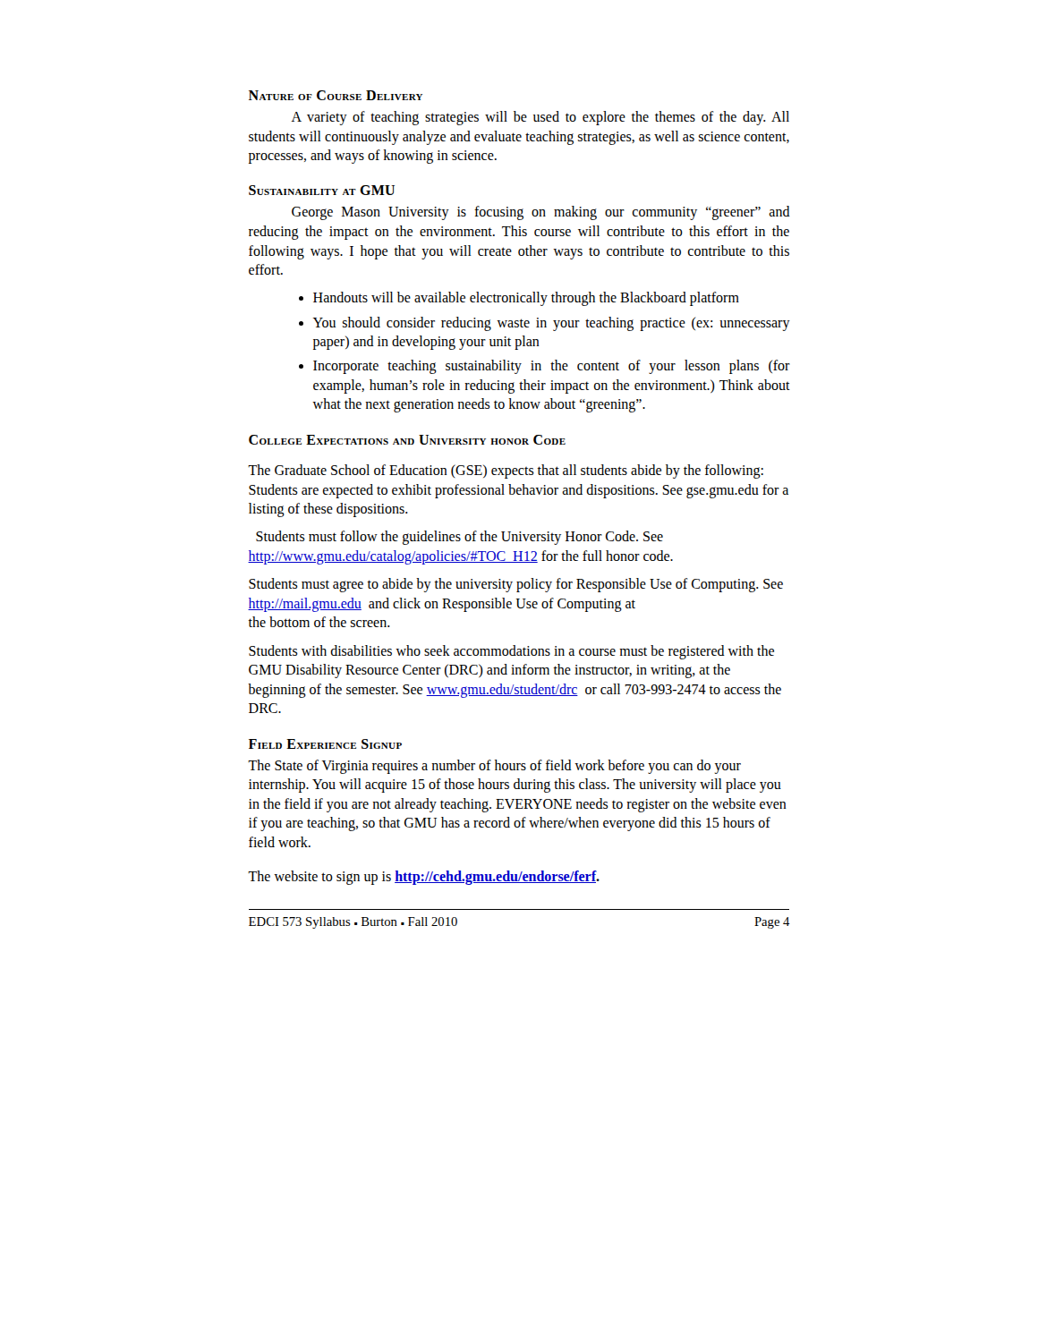Nature of Course Delivery
A variety of teaching strategies will be used to explore the themes of the day. All students will continuously analyze and evaluate teaching strategies, as well as science content, processes, and ways of knowing in science.
Sustainability at GMU
George Mason University is focusing on making our community “greener” and reducing the impact on the environment. This course will contribute to this effort in the following ways. I hope that you will create other ways to contribute to contribute to this effort.
Handouts will be available electronically through the Blackboard platform
You should consider reducing waste in your teaching practice (ex: unnecessary paper) and in developing your unit plan
Incorporate teaching sustainability in the content of your lesson plans (for example, human’s role in reducing their impact on the environment.) Think about what the next generation needs to know about “greening”.
College Expectations and University honor Code
The Graduate School of Education (GSE) expects that all students abide by the following:
Students are expected to exhibit professional behavior and dispositions. See gse.gmu.edu for a listing of these dispositions.
Students must follow the guidelines of the University Honor Code. See http://www.gmu.edu/catalog/apolicies/#TOC_H12 for the full honor code.
Students must agree to abide by the university policy for Responsible Use of Computing. See http://mail.gmu.edu and click on Responsible Use of Computing at
the bottom of the screen.
Students with disabilities who seek accommodations in a course must be registered with the GMU Disability Resource Center (DRC) and inform the instructor, in writing, at the beginning of the semester. See www.gmu.edu/student/drc or call 703-993-2474 to access the DRC.
Field Experience Signup
The State of Virginia requires a number of hours of field work before you can do your internship. You will acquire 15 of those hours during this class. The university will place you in the field if you are not already teaching. EVERYONE needs to register on the website even if you are teaching, so that GMU has a record of where/when everyone did this 15 hours of field work.
The website to sign up is http://cehd.gmu.edu/endorse/ferf.
EDCI 573 Syllabus ▪ Burton ▪ Fall 2010
Page 4